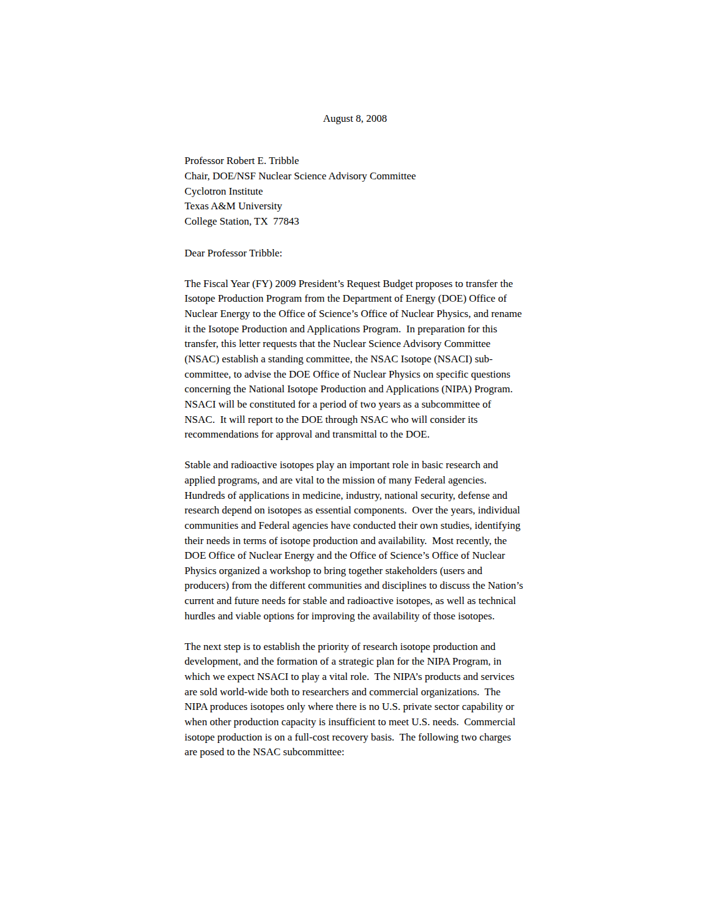August 8, 2008
Professor Robert E. Tribble
Chair, DOE/NSF Nuclear Science Advisory Committee
Cyclotron Institute
Texas A&M University
College Station, TX 77843
Dear Professor Tribble:
The Fiscal Year (FY) 2009 President’s Request Budget proposes to transfer the Isotope Production Program from the Department of Energy (DOE) Office of Nuclear Energy to the Office of Science’s Office of Nuclear Physics, and rename it the Isotope Production and Applications Program. In preparation for this transfer, this letter requests that the Nuclear Science Advisory Committee (NSAC) establish a standing committee, the NSAC Isotope (NSACI) sub-committee, to advise the DOE Office of Nuclear Physics on specific questions concerning the National Isotope Production and Applications (NIPA) Program. NSACI will be constituted for a period of two years as a subcommittee of NSAC. It will report to the DOE through NSAC who will consider its recommendations for approval and transmittal to the DOE.
Stable and radioactive isotopes play an important role in basic research and applied programs, and are vital to the mission of many Federal agencies. Hundreds of applications in medicine, industry, national security, defense and research depend on isotopes as essential components. Over the years, individual communities and Federal agencies have conducted their own studies, identifying their needs in terms of isotope production and availability. Most recently, the DOE Office of Nuclear Energy and the Office of Science’s Office of Nuclear Physics organized a workshop to bring together stakeholders (users and producers) from the different communities and disciplines to discuss the Nation’s current and future needs for stable and radioactive isotopes, as well as technical hurdles and viable options for improving the availability of those isotopes.
The next step is to establish the priority of research isotope production and development, and the formation of a strategic plan for the NIPA Program, in which we expect NSACI to play a vital role. The NIPA’s products and services are sold world-wide both to researchers and commercial organizations. The NIPA produces isotopes only where there is no U.S. private sector capability or when other production capacity is insufficient to meet U.S. needs. Commercial isotope production is on a full-cost recovery basis. The following two charges are posed to the NSAC subcommittee: